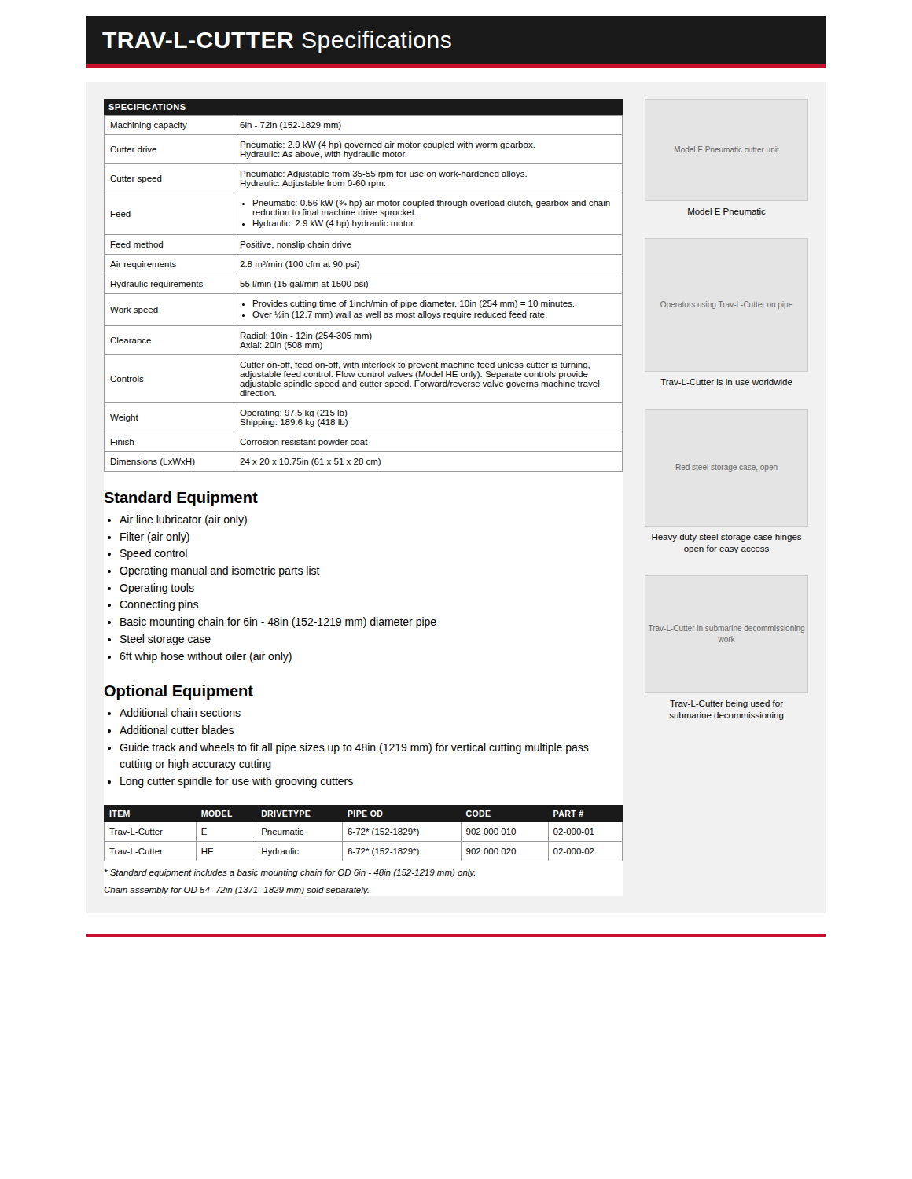TRAV-L-CUTTER Specifications
SPECIFICATIONS
| Machining capacity | 6in - 72in (152-1829 mm) |
| Cutter drive | Pneumatic: 2.9 kW (4 hp) governed air motor coupled with worm gearbox. Hydraulic: As above, with hydraulic motor. |
| Cutter speed | Pneumatic: Adjustable from 35-55 rpm for use on work-hardened alloys. Hydraulic: Adjustable from 0-60 rpm. |
| Feed | Pneumatic: 0.56 kW (¾ hp) air motor coupled through overload clutch, gearbox and chain reduction to final machine drive sprocket. Hydraulic: 2.9 kW (4 hp) hydraulic motor. |
| Feed method | Positive, nonslip chain drive |
| Air requirements | 2.8 m³/min (100 cfm at 90 psi) |
| Hydraulic requirements | 55 l/min (15 gal/min at 1500 psi) |
| Work speed | Provides cutting time of 1inch/min of pipe diameter. 10in (254 mm) = 10 minutes. Over ½in (12.7 mm) wall as well as most alloys require reduced feed rate. |
| Clearance | Radial: 10in - 12in (254-305 mm) Axial: 20in (508 mm) |
| Controls | Cutter on-off, feed on-off, with interlock to prevent machine feed unless cutter is turning, adjustable feed control. Flow control valves (Model HE only). Separate controls provide adjustable spindle speed and cutter speed. Forward/reverse valve governs machine travel direction. |
| Weight | Operating: 97.5 kg (215 lb) Shipping: 189.6 kg (418 lb) |
| Finish | Corrosion resistant powder coat |
| Dimensions (LxWxH) | 24 x 20 x 10.75in (61 x 51 x 28 cm) |
Standard Equipment
Air line lubricator (air only)
Filter (air only)
Speed control
Operating manual and isometric parts list
Operating tools
Connecting pins
Basic mounting chain for 6in - 48in (152-1219 mm) diameter pipe
Steel storage case
6ft whip hose without oiler (air only)
Optional Equipment
Additional chain sections
Additional cutter blades
Guide track and wheels to fit all pipe sizes up to 48in (1219 mm) for vertical cutting multiple pass cutting or high accuracy cutting
Long cutter spindle for use with grooving cutters
| ITEM | MODEL | DRIVETYPE | PIPE OD | CODE | PART # |
| --- | --- | --- | --- | --- | --- |
| Trav-L-Cutter | E | Pneumatic | 6-72* (152-1829*) | 902 000 010 | 02-000-01 |
| Trav-L-Cutter | HE | Hydraulic | 6-72* (152-1829*) | 902 000 020 | 02-000-02 |
* Standard equipment includes a basic mounting chain for OD 6in - 48in (152-1219 mm) only.
Chain assembly for OD 54- 72in (1371- 1829 mm) sold separately.
Model E Pneumatic cutter unit
Model E Pneumatic
Operators using Trav-L-Cutter on pipe
Trav-L-Cutter is in use worldwide
Red steel storage case, open
Heavy duty steel storage case hinges
open for easy access
Trav-L-Cutter in submarine decommissioning work
Trav-L-Cutter being used for
submarine decommissioning